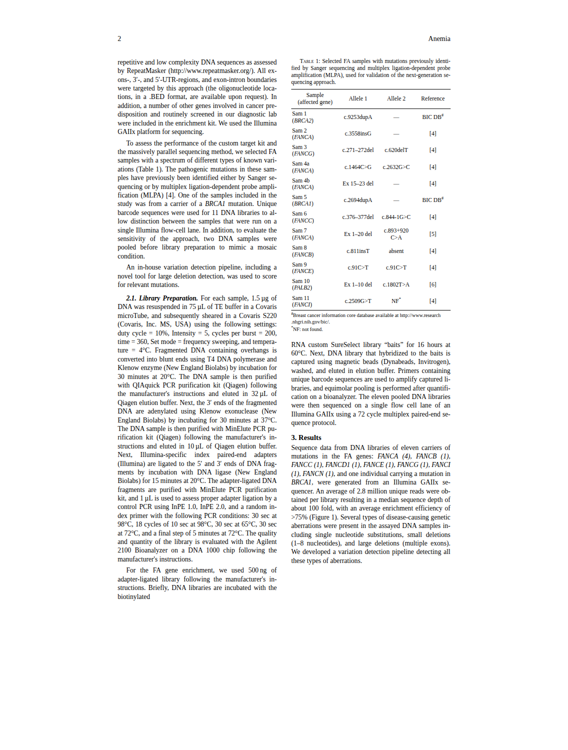2 Anemia
repetitive and low complexity DNA sequences as assessed by RepeatMasker (http://www.repeatmasker.org/). All exons-, 3′-, and 5′-UTR-regions, and exon-intron boundaries were targeted by this approach (the oligonucleotide locations, in a .BED format, are available upon request). In addition, a number of other genes involved in cancer predisposition and routinely screened in our diagnostic lab were included in the enrichment kit. We used the Illumina GAIIx platform for sequencing.
To assess the performance of the custom target kit and the massively parallel sequencing method, we selected FA samples with a spectrum of different types of known variations (Table 1). The pathogenic mutations in these samples have previously been identified either by Sanger sequencing or by multiplex ligation-dependent probe amplification (MLPA) [4]. One of the samples included in the study was from a carrier of a BRCA1 mutation. Unique barcode sequences were used for 11 DNA libraries to allow distinction between the samples that were run on a single Illumina flow-cell lane. In addition, to evaluate the sensitivity of the approach, two DNA samples were pooled before library preparation to mimic a mosaic condition.
An in-house variation detection pipeline, including a novel tool for large deletion detection, was used to score for relevant mutations.
2.1. Library Preparation. For each sample, 1.5 µg of DNA was resuspended in 75 µL of TE buffer in a Covaris microTube, and subsequently sheared in a Covaris S220 (Covaris, Inc. MS, USA) using the following settings: duty cycle = 10%, Intensity = 5, cycles per burst = 200, time = 360, Set mode = frequency sweeping, and temperature = 4°C. Fragmented DNA containing overhangs is converted into blunt ends using T4 DNA polymerase and Klenow enzyme (New England Biolabs) by incubation for 30 minutes at 20°C. The DNA sample is then purified with QIAquick PCR purification kit (Qiagen) following the manufacturer's instructions and eluted in 32 µL of Qiagen elution buffer. Next, the 3′ ends of the fragmented DNA are adenylated using Klenow exonuclease (New England Biolabs) by incubating for 30 minutes at 37°C. The DNA sample is then purified with MinElute PCR purification kit (Qiagen) following the manufacturer's instructions and eluted in 10 µL of Qiagen elution buffer. Next, Illumina-specific index paired-end adapters (Illumina) are ligated to the 5′ and 3′ ends of DNA fragments by incubation with DNA ligase (New England Biolabs) for 15 minutes at 20°C. The adapter-ligated DNA fragments are purified with MinElute PCR purification kit, and 1 µL is used to assess proper adapter ligation by a control PCR using InPE 1.0, InPE 2.0, and a random index primer with the following PCR conditions: 30 sec at 98°C, 18 cycles of 10 sec at 98°C, 30 sec at 65°C, 30 sec at 72°C, and a final step of 5 minutes at 72°C. The quality and quantity of the library is evaluated with the Agilent 2100 Bioanalyzer on a DNA 1000 chip following the manufacturer's instructions.
For the FA gene enrichment, we used 500 ng of adapter-ligated library following the manufacturer's instructions. Briefly, DNA libraries are incubated with the biotinylated
Table 1: Selected FA samples with mutations previously identified by Sanger sequencing and multiplex ligation-dependent probe amplification (MLPA), used for validation of the next-generation sequencing approach.
| Sample (affected gene) | Allele 1 | Allele 2 | Reference |
| --- | --- | --- | --- |
| Sam 1 ( BRCA2 ) | c.9253dupA | — | BIC DB # |
| Sam 2 ( FANCA ) | c.3558insG | — | [4] |
| Sam 3 ( FANCG ) | c.271–272del | c.620delT | [4] |
| Sam 4a ( FANCA ) | c.1464C>G | c.2632G>C | [4] |
| Sam 4b ( FANCA ) | Ex 15–23 del | — | [4] |
| Sam 5 ( BRCA1 ) | c.2694dupA | — | BIC DB # |
| Sam 6 ( FANCC ) | c.376–377del | c.844-1G>C | [4] |
| Sam 7 ( FANCA ) | Ex 1–20 del | c.893+920 C>A | [5] |
| Sam 8 ( FANCB ) | c.811insT | absent | [4] |
| Sam 9 ( FANCE ) | c.91C>T | c.91C>T | [4] |
| Sam 10 ( PALB2 ) | Ex 1–10 del | c.1802T>A | [6] |
| Sam 11 ( FANCI ) | c.2509G>T | NF * | [4] |
#Breast cancer information core database available at http://www.research
.nhgri.nih.gov/bic/.
*NF: not found.
RNA custom SureSelect library “baits” for 16 hours at 60°C. Next, DNA library that hybridized to the baits is captured using magnetic beads (Dynabeads, Invitrogen), washed, and eluted in elution buffer. Primers containing unique barcode sequences are used to amplify captured libraries, and equimolar pooling is performed after quantification on a bioanalyzer. The eleven pooled DNA libraries were then sequenced on a single flow cell lane of an Illumina GAIIx using a 72 cycle multiplex paired-end sequence protocol.
3. Results
Sequence data from DNA libraries of eleven carriers of mutations in the FA genes: FANCA (4), FANCB (1), FANCC (1), FANCD1 (1), FANCE (1), FANCG (1), FANCI (1), FANCN (1), and one individual carrying a mutation in BRCA1, were generated from an Illumina GAIIx sequencer. An average of 2.8 million unique reads were obtained per library resulting in a median sequence depth of about 100 fold, with an average enrichment efficiency of >75% (Figure 1). Several types of disease-causing genetic aberrations were present in the assayed DNA samples including single nucleotide substitutions, small deletions (1–8 nucleotides), and large deletions (multiple exons). We developed a variation detection pipeline detecting all these types of aberrations.